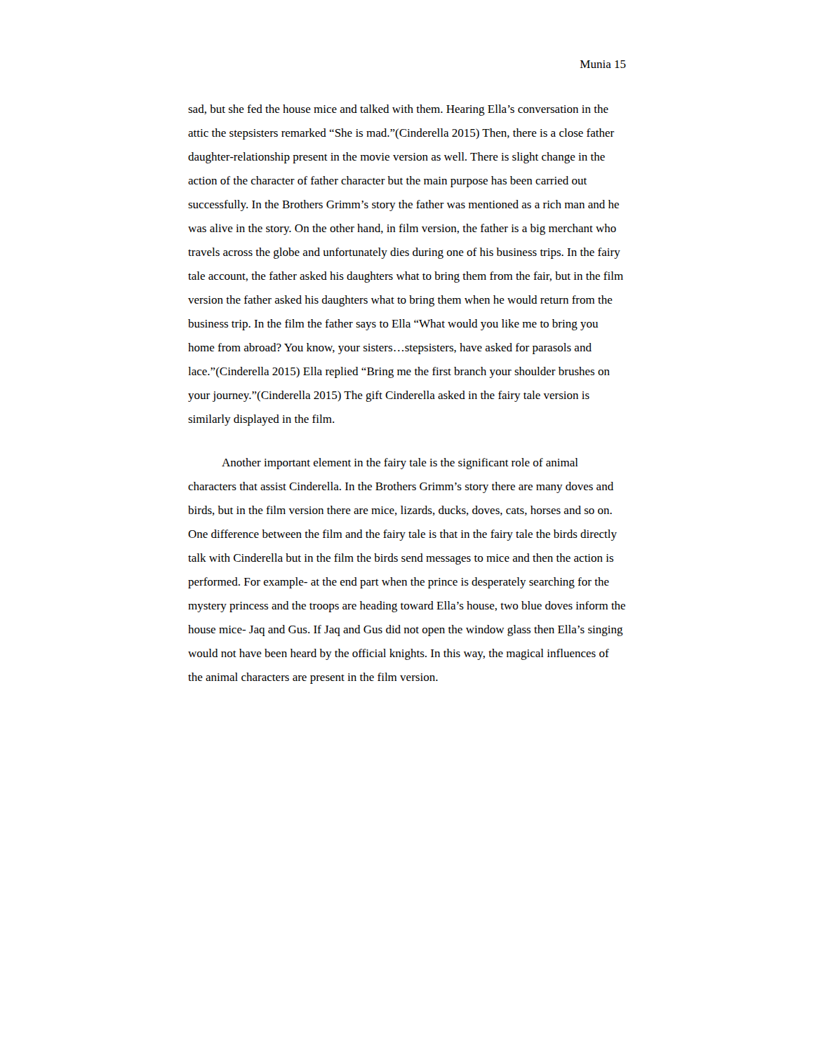Munia 15
sad, but she fed the house mice and talked with them. Hearing Ella’s conversation in the attic the stepsisters remarked “She is mad.”(Cinderella 2015) Then, there is a close father daughter-relationship present in the movie version as well. There is slight change in the action of the character of father character but the main purpose has been carried out successfully. In the Brothers Grimm’s story the father was mentioned as a rich man and he was alive in the story. On the other hand, in film version, the father is a big merchant who travels across the globe and unfortunately dies during one of his business trips. In the fairy tale account, the father asked his daughters what to bring them from the fair, but in the film version the father asked his daughters what to bring them when he would return from the business trip. In the film the father says to Ella “What would you like me to bring you home from abroad? You know, your sisters…stepsisters, have asked for parasols and lace.”(Cinderella 2015) Ella replied “Bring me the first branch your shoulder brushes on your journey.”(Cinderella 2015) The gift Cinderella asked in the fairy tale version is similarly displayed in the film.
Another important element in the fairy tale is the significant role of animal characters that assist Cinderella. In the Brothers Grimm’s story there are many doves and birds, but in the film version there are mice, lizards, ducks, doves, cats, horses and so on. One difference between the film and the fairy tale is that in the fairy tale the birds directly talk with Cinderella but in the film the birds send messages to mice and then the action is performed. For example- at the end part when the prince is desperately searching for the mystery princess and the troops are heading toward Ella’s house, two blue doves inform the house mice- Jaq and Gus. If Jaq and Gus did not open the window glass then Ella’s singing would not have been heard by the official knights. In this way, the magical influences of the animal characters are present in the film version.